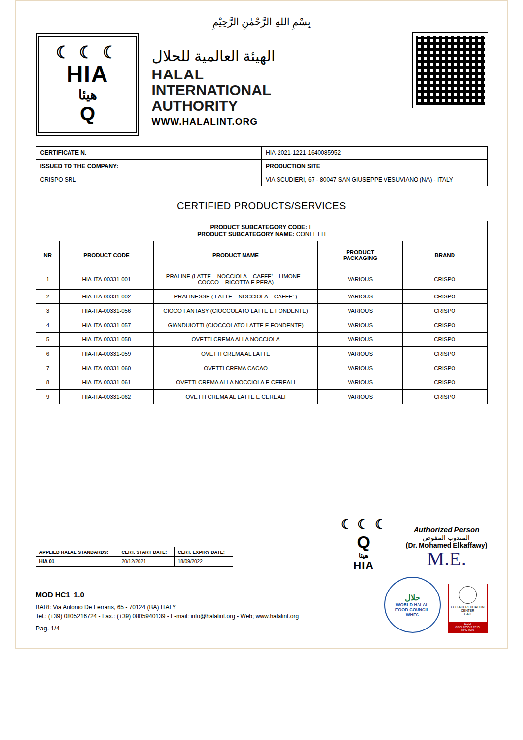بِسْمِ اللهِ الرَّحْمٰنِ الرَّحِيْمِ
☾ ☾ ☾
HIA
هيئا
Q
الهيئة العالمية للحلال
HALAL
INTERNATIONAL
AUTHORITY
WWW.HALALINT.ORG
| CERTIFICATE N. | HIA-2021-1221-1640085952 |
| ISSUED TO THE COMPANY: | PRODUCTION SITE |
| CRISPO SRL | VIA SCUDIERI, 67 - 80047 SAN GIUSEPPE VESUVIANO (NA) - ITALY |
CERTIFIED PRODUCTS/SERVICES
PRODUCT SUBCATEGORY CODE: E
PRODUCT SUBCATEGORY NAME: CONFETTI
| NR | PRODUCT CODE | PRODUCT NAME | PRODUCT PACKAGING | BRAND |
| --- | --- | --- | --- | --- |
| 1 | HIA-ITA-00331-001 | PRALINE (LATTE – NOCCIOLA – CAFFE' – LIMONE – COCCO – RICOTTA E PERA) | VARIOUS | CRISPO |
| 2 | HIA-ITA-00331-002 | PRALINESSE ( LATTE – NOCCIOLA – CAFFE' ) | VARIOUS | CRISPO |
| 3 | HIA-ITA-00331-056 | CIOCO FANTASY (CIOCCOLATO LATTE E FONDENTE) | VARIOUS | CRISPO |
| 4 | HIA-ITA-00331-057 | GIANDUIOTTI (CIOCCOLATO LATTE E FONDENTE) | VARIOUS | CRISPO |
| 5 | HIA-ITA-00331-058 | OVETTI CREMA ALLA NOCCIOLA | VARIOUS | CRISPO |
| 6 | HIA-ITA-00331-059 | OVETTI CREMA AL LATTE | VARIOUS | CRISPO |
| 7 | HIA-ITA-00331-060 | OVETTI CREMA CACAO | VARIOUS | CRISPO |
| 8 | HIA-ITA-00331-061 | OVETTI CREMA ALLA NOCCIOLA E CEREALI | VARIOUS | CRISPO |
| 9 | HIA-ITA-00331-062 | OVETTI CREMA AL LATTE E CEREALI | VARIOUS | CRISPO |
| APPLIED HALAL STANDARDS: | CERT. START DATE: | CERT. EXPIRY DATE: |
| --- | --- | --- |
| HIA 01 | 20/12/2021 | 18/09/2022 |
☾ ☾ ☾
Q
هيئا
HIA
Authorized Person
المندوب المفوض
(Dr. Mohamed Elkaffawy)
M.E.
MOD HC1_1.0
BARI: Via Antonio De Ferraris, 65 - 70124 (BA) ITALY
Tel.: (+39) 0805216724 - Fax.: (+39) 0805940139 - E-mail: info@halalint.org - Web; www.halalint.org
Pag. 1/4
حلال
WORLD HALAL
FOOD COUNCIL
WHFC
GCC ACCREDITATION CENTER
GAC
Halal
GSO 2055-2:2015
HPC 90/9